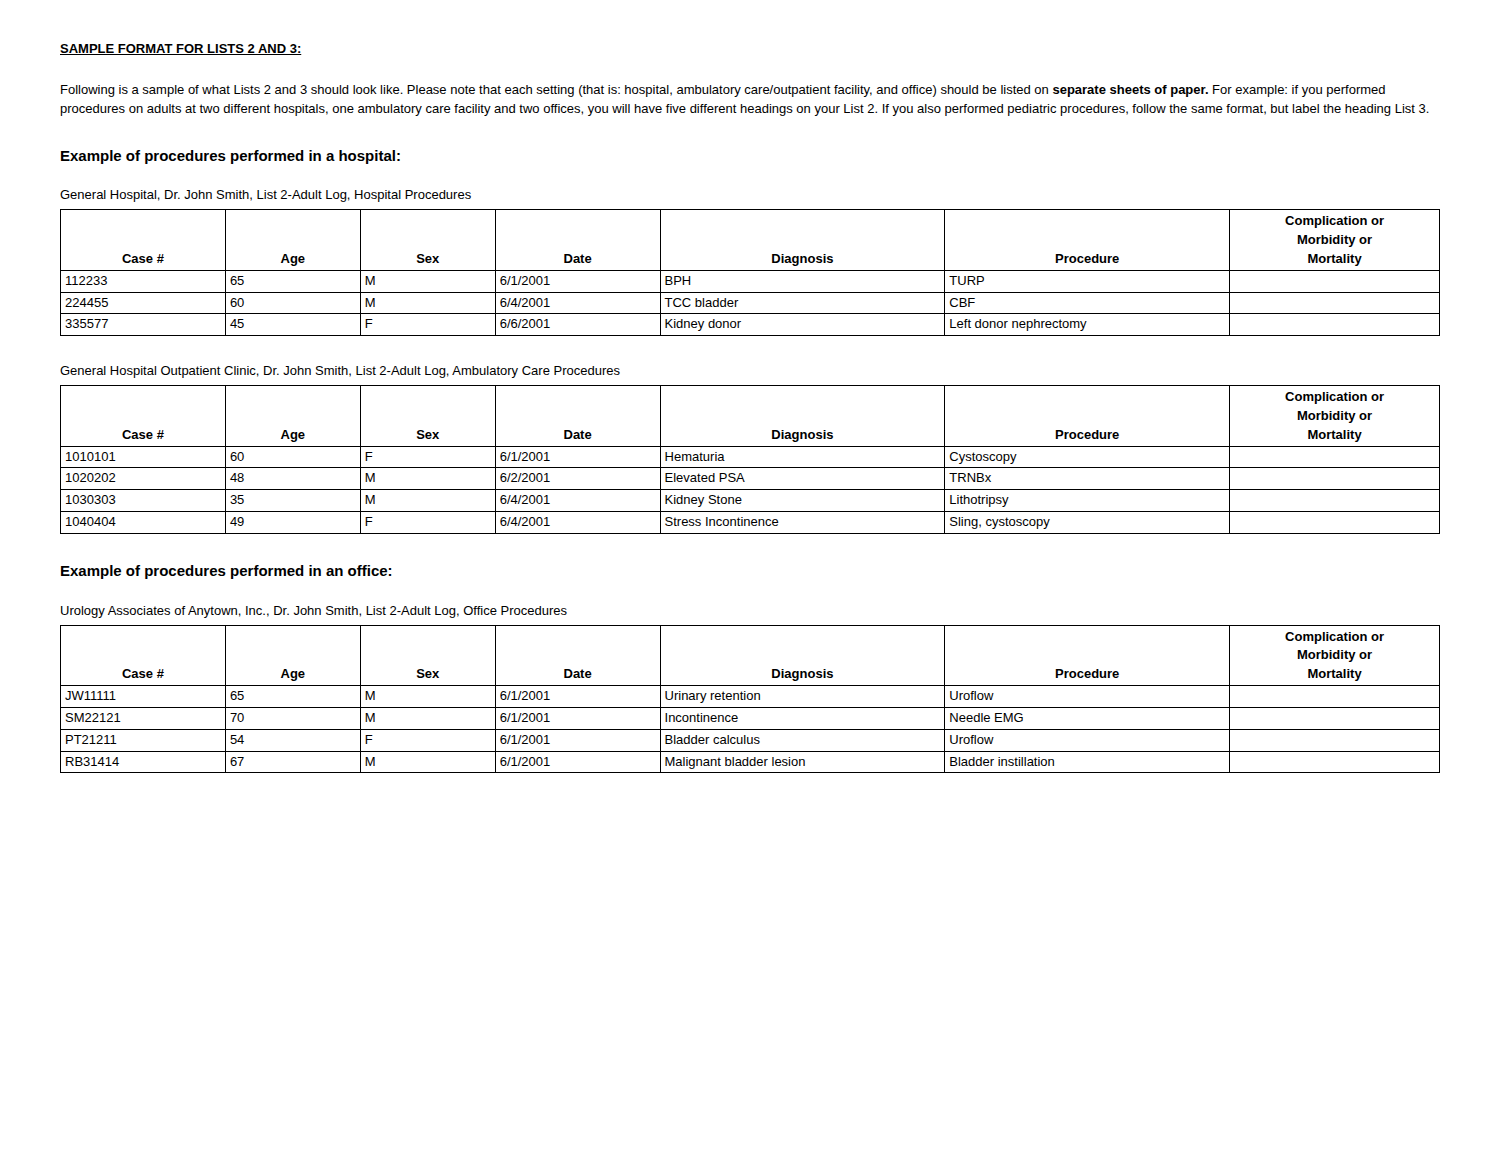SAMPLE FORMAT FOR LISTS 2 AND 3:
Following is a sample of what Lists 2 and 3 should look like. Please note that each setting (that is: hospital, ambulatory care/outpatient facility, and office) should be listed on separate sheets of paper. For example: if you performed procedures on adults at two different hospitals, one ambulatory care facility and two offices, you will have five different headings on your List 2. If you also performed pediatric procedures, follow the same format, but label the heading List 3.
Example of procedures performed in a hospital:
General Hospital, Dr. John Smith, List 2-Adult Log, Hospital Procedures
| Case # | Age | Sex | Date | Diagnosis | Procedure | Complication or Morbidity or Mortality |
| --- | --- | --- | --- | --- | --- | --- |
| 112233 | 65 | M | 6/1/2001 | BPH | TURP | |
| 224455 | 60 | M | 6/4/2001 | TCC bladder | CBF | |
| 335577 | 45 | F | 6/6/2001 | Kidney donor | Left donor nephrectomy | |
General Hospital Outpatient Clinic, Dr. John Smith, List 2-Adult Log, Ambulatory Care Procedures
| Case # | Age | Sex | Date | Diagnosis | Procedure | Complication or Morbidity or Mortality |
| --- | --- | --- | --- | --- | --- | --- |
| 1010101 | 60 | F | 6/1/2001 | Hematuria | Cystoscopy | |
| 1020202 | 48 | M | 6/2/2001 | Elevated PSA | TRNBx | |
| 1030303 | 35 | M | 6/4/2001 | Kidney Stone | Lithotripsy | |
| 1040404 | 49 | F | 6/4/2001 | Stress Incontinence | Sling, cystoscopy | |
Example of procedures performed in an office:
Urology Associates of Anytown, Inc., Dr. John Smith, List 2-Adult Log, Office Procedures
| Case # | Age | Sex | Date | Diagnosis | Procedure | Complication or Morbidity or Mortality |
| --- | --- | --- | --- | --- | --- | --- |
| JW11111 | 65 | M | 6/1/2001 | Urinary retention | Uroflow | |
| SM22121 | 70 | M | 6/1/2001 | Incontinence | Needle EMG | |
| PT21211 | 54 | F | 6/1/2001 | Bladder calculus | Uroflow | |
| RB31414 | 67 | M | 6/1/2001 | Malignant bladder lesion | Bladder instillation | |